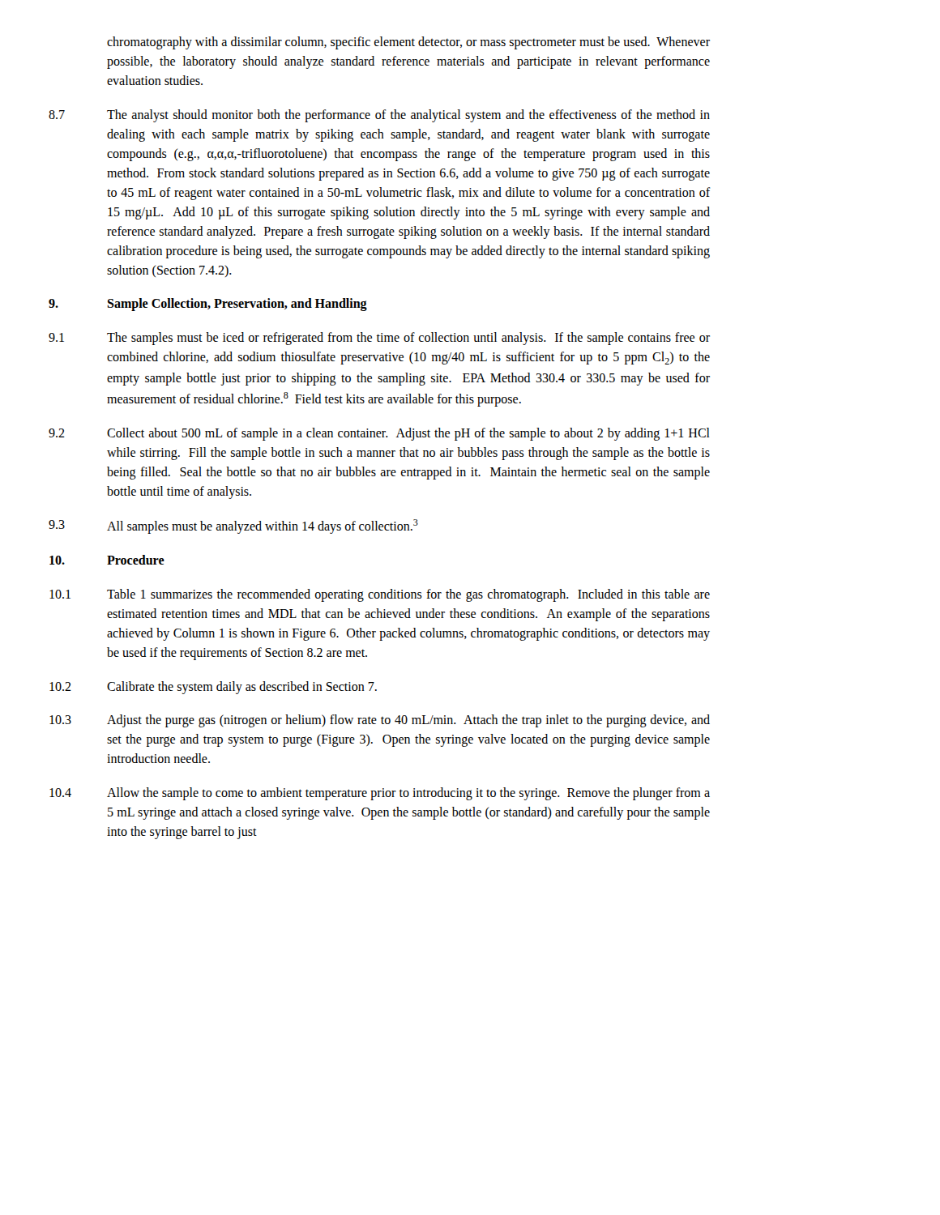chromatography with a dissimilar column, specific element detector, or mass spectrometer must be used. Whenever possible, the laboratory should analyze standard reference materials and participate in relevant performance evaluation studies.
8.7
The analyst should monitor both the performance of the analytical system and the effectiveness of the method in dealing with each sample matrix by spiking each sample, standard, and reagent water blank with surrogate compounds (e.g., α,α,α,-trifluorotoluene) that encompass the range of the temperature program used in this method. From stock standard solutions prepared as in Section 6.6, add a volume to give 750 µg of each surrogate to 45 mL of reagent water contained in a 50-mL volumetric flask, mix and dilute to volume for a concentration of 15 mg/µL. Add 10 µL of this surrogate spiking solution directly into the 5 mL syringe with every sample and reference standard analyzed. Prepare a fresh surrogate spiking solution on a weekly basis. If the internal standard calibration procedure is being used, the surrogate compounds may be added directly to the internal standard spiking solution (Section 7.4.2).
9.
Sample Collection, Preservation, and Handling
9.1
The samples must be iced or refrigerated from the time of collection until analysis. If the sample contains free or combined chlorine, add sodium thiosulfate preservative (10 mg/40 mL is sufficient for up to 5 ppm Cl2) to the empty sample bottle just prior to shipping to the sampling site. EPA Method 330.4 or 330.5 may be used for measurement of residual chlorine.8 Field test kits are available for this purpose.
9.2
Collect about 500 mL of sample in a clean container. Adjust the pH of the sample to about 2 by adding 1+1 HCl while stirring. Fill the sample bottle in such a manner that no air bubbles pass through the sample as the bottle is being filled. Seal the bottle so that no air bubbles are entrapped in it. Maintain the hermetic seal on the sample bottle until time of analysis.
9.3
All samples must be analyzed within 14 days of collection.3
10.
Procedure
10.1
Table 1 summarizes the recommended operating conditions for the gas chromatograph. Included in this table are estimated retention times and MDL that can be achieved under these conditions. An example of the separations achieved by Column 1 is shown in Figure 6. Other packed columns, chromatographic conditions, or detectors may be used if the requirements of Section 8.2 are met.
10.2
Calibrate the system daily as described in Section 7.
10.3
Adjust the purge gas (nitrogen or helium) flow rate to 40 mL/min. Attach the trap inlet to the purging device, and set the purge and trap system to purge (Figure 3). Open the syringe valve located on the purging device sample introduction needle.
10.4
Allow the sample to come to ambient temperature prior to introducing it to the syringe. Remove the plunger from a 5 mL syringe and attach a closed syringe valve. Open the sample bottle (or standard) and carefully pour the sample into the syringe barrel to just